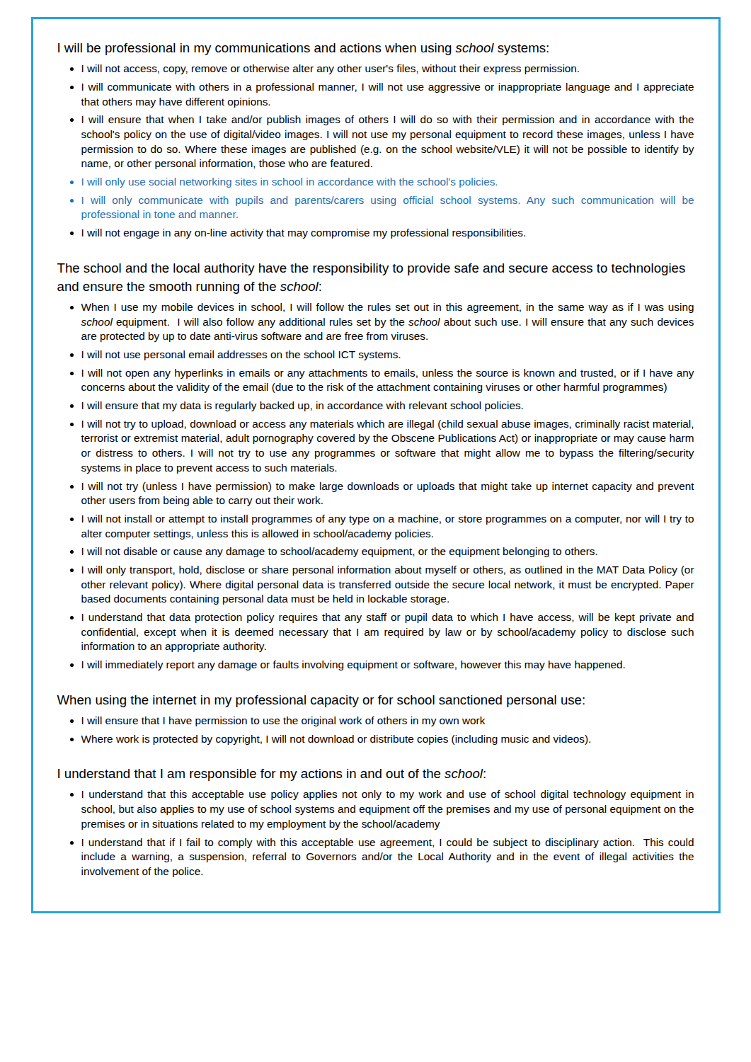I will be professional in my communications and actions when using school systems:
I will not access, copy, remove or otherwise alter any other user's files, without their express permission.
I will communicate with others in a professional manner, I will not use aggressive or inappropriate language and I appreciate that others may have different opinions.
I will ensure that when I take and/or publish images of others I will do so with their permission and in accordance with the school's policy on the use of digital/video images. I will not use my personal equipment to record these images, unless I have permission to do so. Where these images are published (e.g. on the school website/VLE) it will not be possible to identify by name, or other personal information, those who are featured.
I will only use social networking sites in school in accordance with the school's policies.
I will only communicate with pupils and parents/carers using official school systems. Any such communication will be professional in tone and manner.
I will not engage in any on-line activity that may compromise my professional responsibilities.
The school and the local authority have the responsibility to provide safe and secure access to technologies and ensure the smooth running of the school:
When I use my mobile devices in school, I will follow the rules set out in this agreement, in the same way as if I was using school equipment. I will also follow any additional rules set by the school about such use. I will ensure that any such devices are protected by up to date anti-virus software and are free from viruses.
I will not use personal email addresses on the school ICT systems.
I will not open any hyperlinks in emails or any attachments to emails, unless the source is known and trusted, or if I have any concerns about the validity of the email (due to the risk of the attachment containing viruses or other harmful programmes)
I will ensure that my data is regularly backed up, in accordance with relevant school policies.
I will not try to upload, download or access any materials which are illegal (child sexual abuse images, criminally racist material, terrorist or extremist material, adult pornography covered by the Obscene Publications Act) or inappropriate or may cause harm or distress to others. I will not try to use any programmes or software that might allow me to bypass the filtering/security systems in place to prevent access to such materials.
I will not try (unless I have permission) to make large downloads or uploads that might take up internet capacity and prevent other users from being able to carry out their work.
I will not install or attempt to install programmes of any type on a machine, or store programmes on a computer, nor will I try to alter computer settings, unless this is allowed in school/academy policies.
I will not disable or cause any damage to school/academy equipment, or the equipment belonging to others.
I will only transport, hold, disclose or share personal information about myself or others, as outlined in the MAT Data Policy (or other relevant policy). Where digital personal data is transferred outside the secure local network, it must be encrypted. Paper based documents containing personal data must be held in lockable storage.
I understand that data protection policy requires that any staff or pupil data to which I have access, will be kept private and confidential, except when it is deemed necessary that I am required by law or by school/academy policy to disclose such information to an appropriate authority.
I will immediately report any damage or faults involving equipment or software, however this may have happened.
When using the internet in my professional capacity or for school sanctioned personal use:
I will ensure that I have permission to use the original work of others in my own work
Where work is protected by copyright, I will not download or distribute copies (including music and videos).
I understand that I am responsible for my actions in and out of the school:
I understand that this acceptable use policy applies not only to my work and use of school digital technology equipment in school, but also applies to my use of school systems and equipment off the premises and my use of personal equipment on the premises or in situations related to my employment by the school/academy
I understand that if I fail to comply with this acceptable use agreement, I could be subject to disciplinary action. This could include a warning, a suspension, referral to Governors and/or the Local Authority and in the event of illegal activities the involvement of the police.